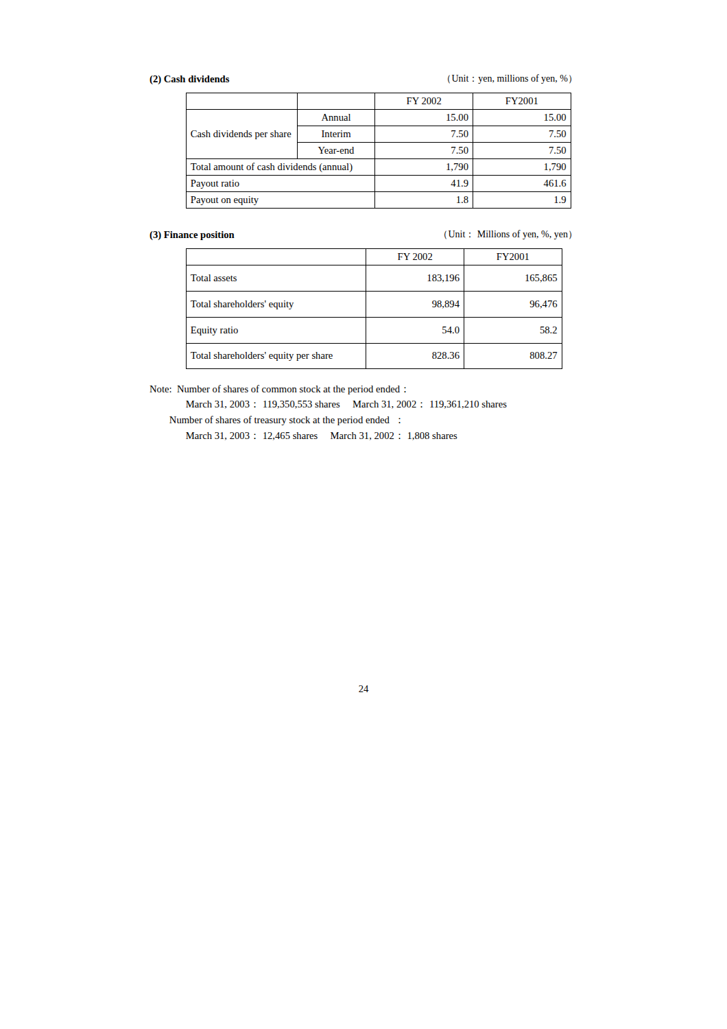(2) Cash dividends （Unit：yen, millions of yen, %）
| | | FY 2002 | FY2001 |
| Cash dividends per share | Annual | 15.00 | 15.00 |
| Interim | 7.50 | 7.50 |
| Year-end | 7.50 | 7.50 |
| Total amount of cash dividends (annual) | 1,790 | 1,790 |
| Payout ratio | 41.9 | 461.6 |
| Payout on equity | 1.8 | 1.9 |
(3) Finance position （Unit： Millions of yen, %, yen）
| | FY 2002 | FY2001 |
| Total assets | 183,196 | 165,865 |
| Total shareholders' equity | 98,894 | 96,476 |
| Equity ratio | 54.0 | 58.2 |
| Total shareholders' equity per share | 828.36 | 808.27 |
Note: Number of shares of common stock at the period ended：
March 31, 2003： 119,350,553 shares March 31, 2002： 119,361,210 shares
Number of shares of treasury stock at the period ended ：
March 31, 2003： 12,465 shares March 31, 2002： 1,808 shares
24